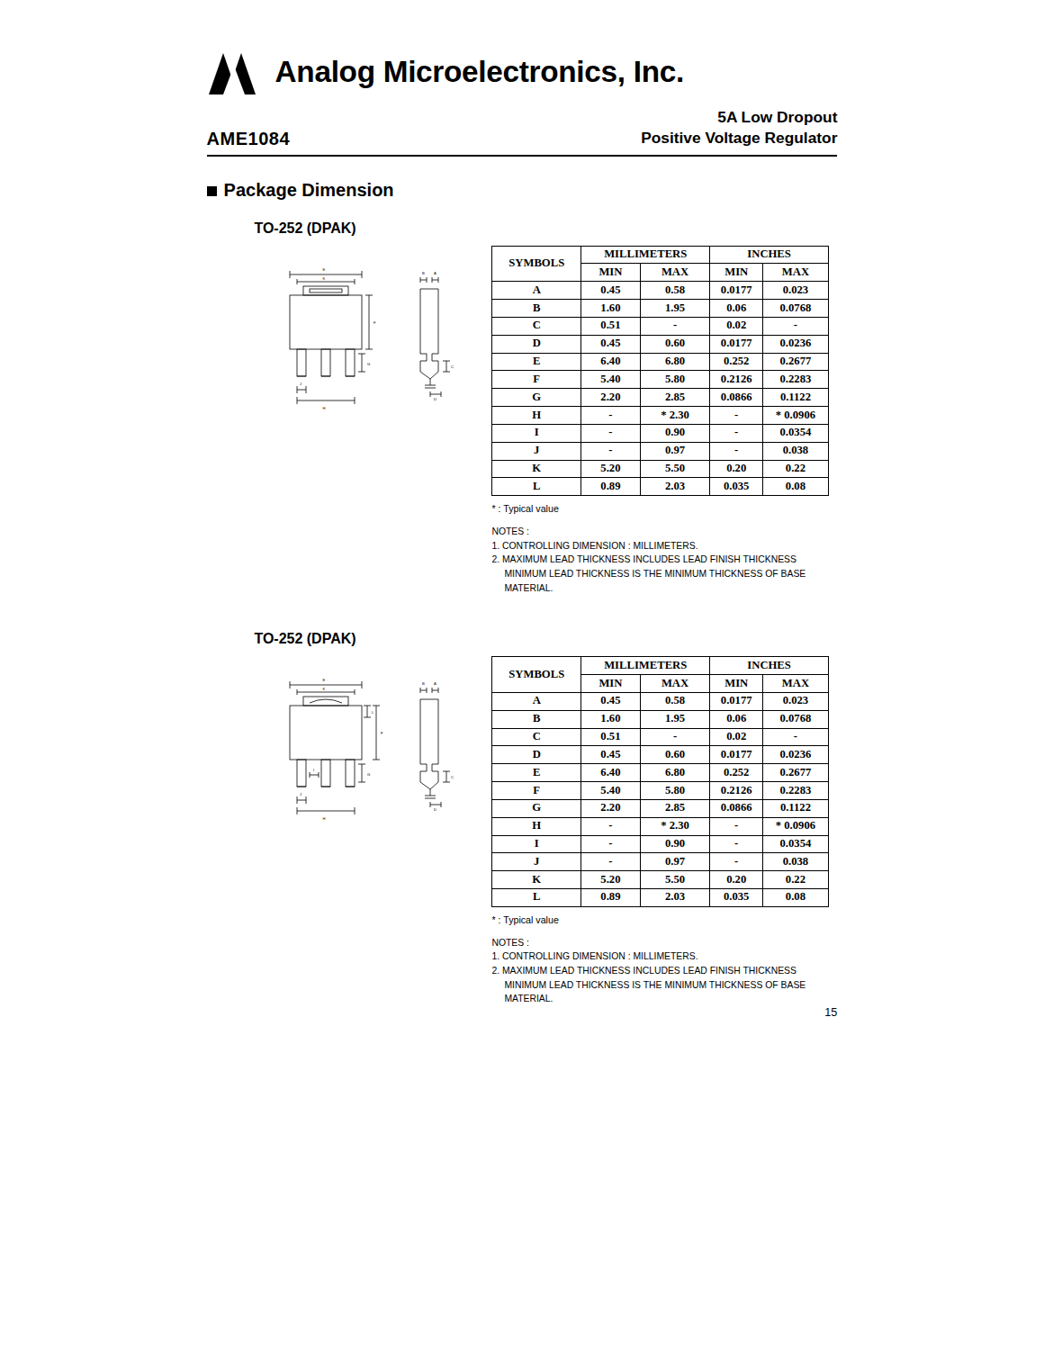Analog Microelectronics, Inc.
AME1084
5A Low Dropout
Positive Voltage Regulator
Package Dimension
TO-252 (DPAK)
E K F G J H B A C D
| SYMBOLS | MILLIMETERS | INCHES |
| --- | --- | --- |
| MIN | MAX | MIN | MAX |
| A | 0.45 | 0.58 | 0.0177 | 0.023 |
| B | 1.60 | 1.95 | 0.06 | 0.0768 |
| C | 0.51 | - | 0.02 | - |
| D | 0.45 | 0.60 | 0.0177 | 0.0236 |
| E | 6.40 | 6.80 | 0.252 | 0.2677 |
| F | 5.40 | 5.80 | 0.2126 | 0.2283 |
| G | 2.20 | 2.85 | 0.0866 | 0.1122 |
| H | - | * 2.30 | - | * 0.0906 |
| I | - | 0.90 | - | 0.0354 |
| J | - | 0.97 | - | 0.038 |
| K | 5.20 | 5.50 | 0.20 | 0.22 |
| L | 0.89 | 2.03 | 0.035 | 0.08 |
* : Typical value
NOTES :
1. CONTROLLING DIMENSION : MILLIMETERS.
2. MAXIMUM LEAD THICKNESS INCLUDES LEAD FINISH THICKNESS MINIMUM LEAD THICKNESS IS THE MINIMUM THICKNESS OF BASE MATERIAL.
TO-252 (DPAK)
E K L F G I J H B A C D
| SYMBOLS | MILLIMETERS | INCHES |
| --- | --- | --- |
| MIN | MAX | MIN | MAX |
| A | 0.45 | 0.58 | 0.0177 | 0.023 |
| B | 1.60 | 1.95 | 0.06 | 0.0768 |
| C | 0.51 | - | 0.02 | - |
| D | 0.45 | 0.60 | 0.0177 | 0.0236 |
| E | 6.40 | 6.80 | 0.252 | 0.2677 |
| F | 5.40 | 5.80 | 0.2126 | 0.2283 |
| G | 2.20 | 2.85 | 0.0866 | 0.1122 |
| H | - | * 2.30 | - | * 0.0906 |
| I | - | 0.90 | - | 0.0354 |
| J | - | 0.97 | - | 0.038 |
| K | 5.20 | 5.50 | 0.20 | 0.22 |
| L | 0.89 | 2.03 | 0.035 | 0.08 |
* : Typical value
NOTES :
1. CONTROLLING DIMENSION : MILLIMETERS.
2. MAXIMUM LEAD THICKNESS INCLUDES LEAD FINISH THICKNESS MINIMUM LEAD THICKNESS IS THE MINIMUM THICKNESS OF BASE MATERIAL.
15